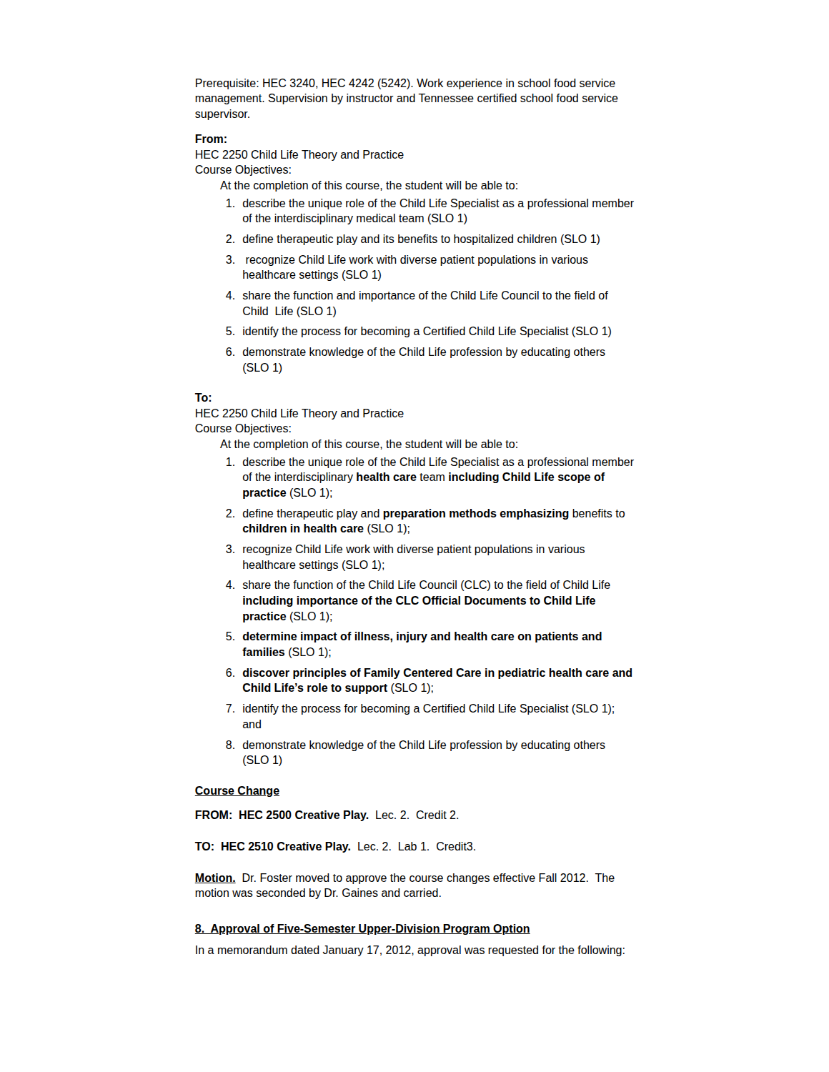Prerequisite: HEC 3240, HEC 4242 (5242). Work experience in school food service management. Supervision by instructor and Tennessee certified school food service supervisor.
From:
HEC 2250 Child Life Theory and Practice
Course Objectives:
At the completion of this course, the student will be able to:
describe the unique role of the Child Life Specialist as a professional member of the interdisciplinary medical team (SLO 1)
define therapeutic play and its benefits to hospitalized children (SLO 1)
recognize Child Life work with diverse patient populations in various healthcare settings (SLO 1)
share the function and importance of the Child Life Council to the field of Child Life (SLO 1)
identify the process for becoming a Certified Child Life Specialist (SLO 1)
demonstrate knowledge of the Child Life profession by educating others (SLO 1)
To:
HEC 2250 Child Life Theory and Practice
Course Objectives:
At the completion of this course, the student will be able to:
describe the unique role of the Child Life Specialist as a professional member of the interdisciplinary health care team including Child Life scope of practice (SLO 1);
define therapeutic play and preparation methods emphasizing benefits to children in health care (SLO 1);
recognize Child Life work with diverse patient populations in various healthcare settings (SLO 1);
share the function of the Child Life Council (CLC) to the field of Child Life including importance of the CLC Official Documents to Child Life practice (SLO 1);
determine impact of illness, injury and health care on patients and families (SLO 1);
discover principles of Family Centered Care in pediatric health care and Child Life’s role to support (SLO 1);
identify the process for becoming a Certified Child Life Specialist (SLO 1); and
demonstrate knowledge of the Child Life profession by educating others (SLO 1)
Course Change
FROM: HEC 2500 Creative Play. Lec. 2. Credit 2.
TO: HEC 2510 Creative Play. Lec. 2. Lab 1. Credit3.
Motion. Dr. Foster moved to approve the course changes effective Fall 2012. The motion was seconded by Dr. Gaines and carried.
8. Approval of Five-Semester Upper-Division Program Option
In a memorandum dated January 17, 2012, approval was requested for the following: